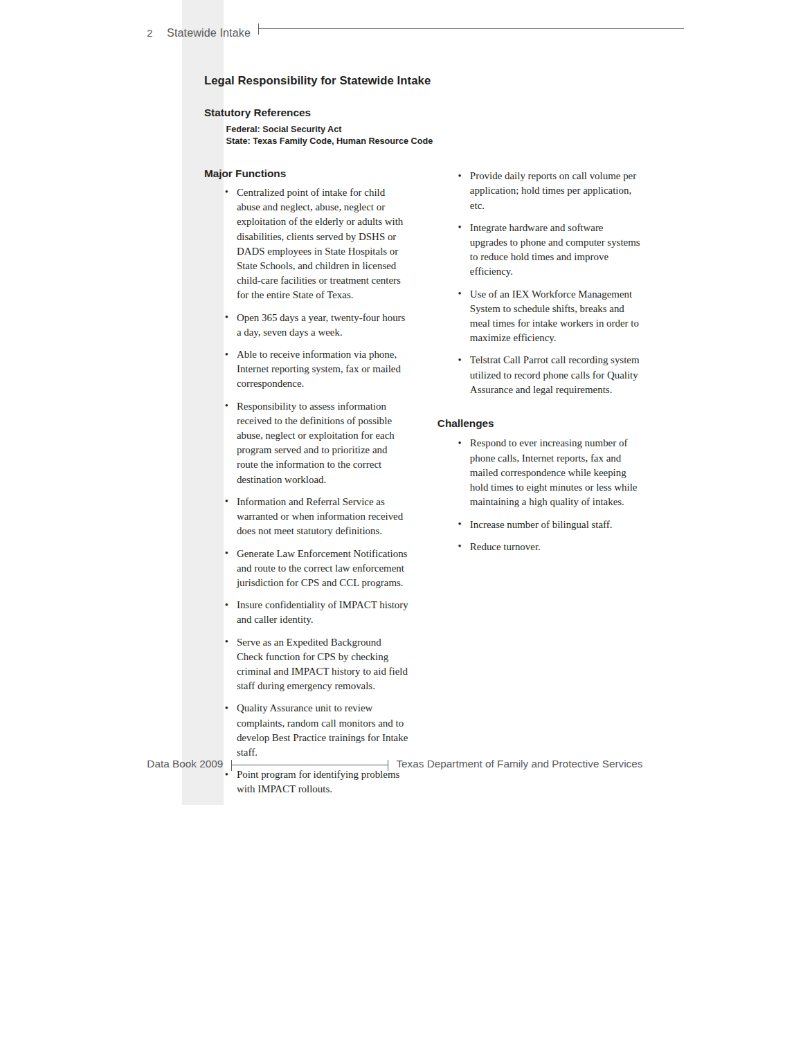2 Statewide Intake
Legal Responsibility for Statewide Intake
Statutory References
Federal: Social Security Act
State: Texas Family Code, Human Resource Code
Major Functions
Centralized point of intake for child abuse and neglect, abuse, neglect or exploitation of the elderly or adults with disabilities, clients served by DSHS or DADS employees in State Hospitals or State Schools, and children in licensed child-care facilities or treatment centers for the entire State of Texas.
Open 365 days a year, twenty-four hours a day, seven days a week.
Able to receive information via phone, Internet reporting system, fax or mailed correspondence.
Responsibility to assess information received to the definitions of possible abuse, neglect or exploitation for each program served and to prioritize and route the information to the correct destination workload.
Information and Referral Service as warranted or when information received does not meet statutory definitions.
Generate Law Enforcement Notifications and route to the correct law enforcement jurisdiction for CPS and CCL programs.
Insure confidentiality of IMPACT history and caller identity.
Serve as an Expedited Background Check function for CPS by checking criminal and IMPACT history to aid field staff during emergency removals.
Quality Assurance unit to review complaints, random call monitors and to develop Best Practice trainings for Intake staff.
Point program for identifying problems with IMPACT rollouts.
Provide daily reports on call volume per application; hold times per application, etc.
Integrate hardware and software upgrades to phone and computer systems to reduce hold times and improve efficiency.
Use of an IEX Workforce Management System to schedule shifts, breaks and meal times for intake workers in order to maximize efficiency.
Telstrat Call Parrot call recording system utilized to record phone calls for Quality Assurance and legal requirements.
Challenges
Respond to ever increasing number of phone calls, Internet reports, fax and mailed correspondence while keeping hold times to eight minutes or less while maintaining a high quality of intakes.
Increase number of bilingual staff.
Reduce turnover.
Data Book 2009 Texas Department of Family and Protective Services